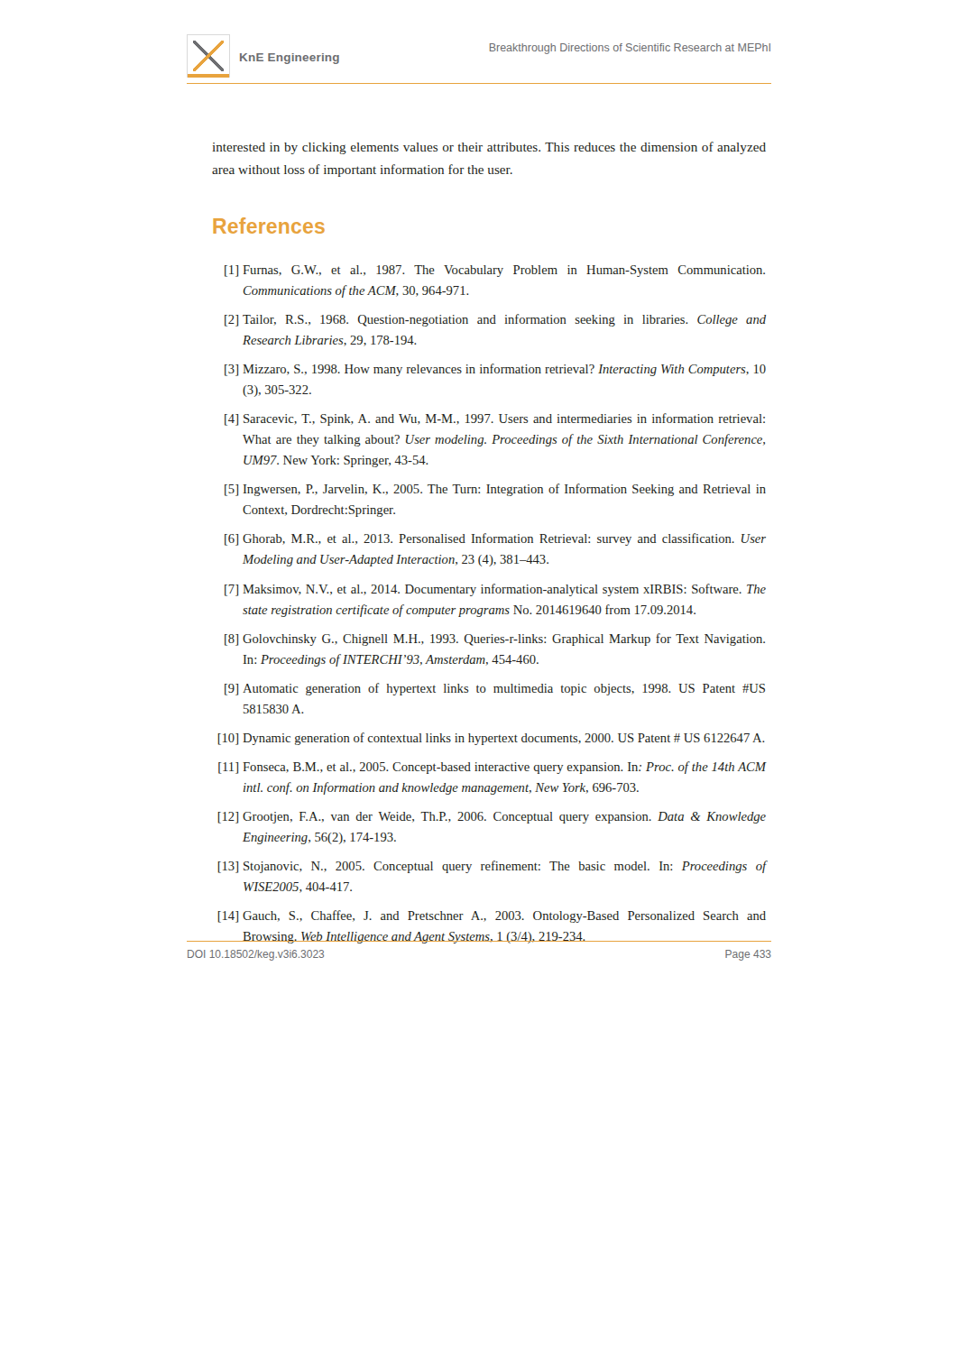KnE Engineering
Breakthrough Directions of Scientific Research at MEPhI
interested in by clicking elements values or their attributes. This reduces the dimension of analyzed area without loss of important information for the user.
References
Furnas, G.W., et al., 1987. The Vocabulary Problem in Human-System Communication. Communications of the ACM, 30, 964-971.
Tailor, R.S., 1968. Question-negotiation and information seeking in libraries. College and Research Libraries, 29, 178-194.
Mizzaro, S., 1998. How many relevances in information retrieval? Interacting With Computers, 10 (3), 305-322.
Saracevic, T., Spink, A. and Wu, M-M., 1997. Users and intermediaries in information retrieval: What are they talking about? User modeling. Proceedings of the Sixth International Conference, UM97. New York: Springer, 43-54.
Ingwersen, P., Jarvelin, K., 2005. The Turn: Integration of Information Seeking and Retrieval in Context, Dordrecht:Springer.
Ghorab, M.R., et al., 2013. Personalised Information Retrieval: survey and classification. User Modeling and User-Adapted Interaction, 23 (4), 381–443.
Maksimov, N.V., et al., 2014. Documentary information-analytical system xIRBIS: Software. The state registration certificate of computer programs No. 2014619640 from 17.09.2014.
Golovchinsky G., Chignell M.H., 1993. Queries-r-links: Graphical Markup for Text Navigation. In: Proceedings of INTERCHI’93, Amsterdam, 454-460.
Automatic generation of hypertext links to multimedia topic objects, 1998. US Patent #US 5815830 A.
Dynamic generation of contextual links in hypertext documents, 2000. US Patent # US 6122647 A.
Fonseca, B.M., et al., 2005. Concept-based interactive query expansion. In: Proc. of the 14th ACM intl. conf. on Information and knowledge management, New York, 696-703.
Grootjen, F.A., van der Weide, Th.P., 2006. Conceptual query expansion. Data & Knowledge Engineering, 56(2), 174-193.
Stojanovic, N., 2005. Conceptual query refinement: The basic model. In: Proceedings of WISE2005, 404-417.
Gauch, S., Chaffee, J. and Pretschner A., 2003. Ontology-Based Personalized Search and Browsing. Web Intelligence and Agent Systems, 1 (3/4), 219-234.
DOI 10.18502/keg.v3i6.3023
Page 433